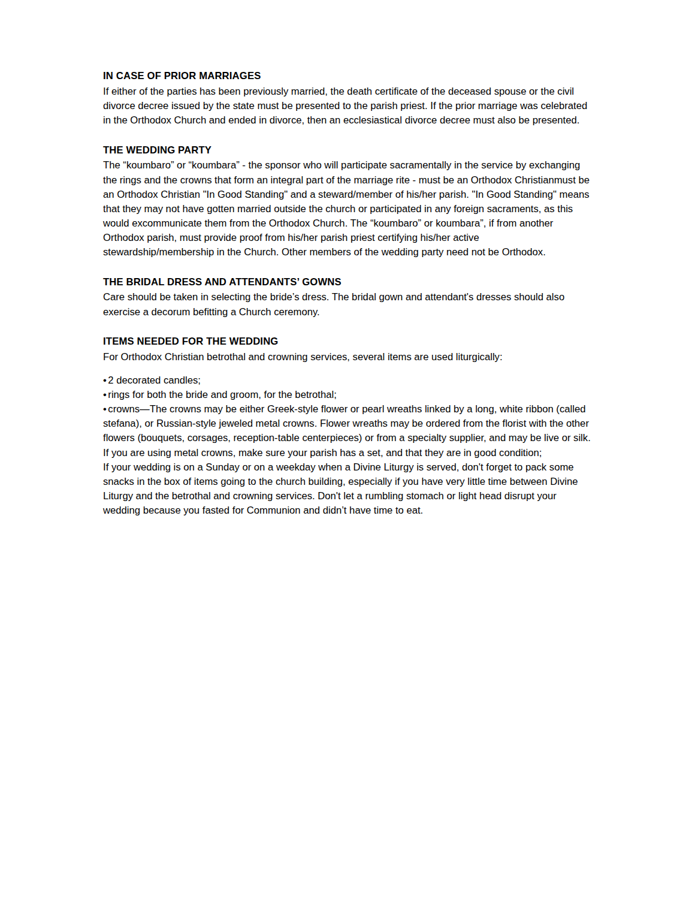IN CASE OF PRIOR MARRIAGES
If either of the parties has been previously married, the death certificate of the deceased spouse or the civil divorce decree issued by the state must be presented to the parish priest. If the prior marriage was celebrated in the Orthodox Church and ended in divorce, then an ecclesiastical divorce decree must also be presented.
THE WEDDING PARTY
The “koumbaro” or “koumbara” - the sponsor who will participate sacramentally in the service by exchanging the rings and the crowns that form an integral part of the marriage rite - must be an Orthodox Christianmust be an Orthodox Christian "In Good Standing" and a steward/member of his/her parish. "In Good Standing" means that they may not have gotten married outside the church or participated in any foreign sacraments, as this would excommunicate them from the Orthodox Church. The “koumbaro” or koumbara”, if from another Orthodox parish, must provide proof from his/her parish priest certifying his/her active stewardship/membership in the Church. Other members of the wedding party need not be Orthodox.
THE BRIDAL DRESS AND ATTENDANTS’ GOWNS
Care should be taken in selecting the bride’s dress. The bridal gown and attendant's dresses should also exercise a decorum befitting a Church ceremony.
ITEMS NEEDED FOR THE WEDDING
For Orthodox Christian betrothal and crowning services, several items are used liturgically:
2 decorated candles;
rings for both the bride and groom, for the betrothal;
crowns—The crowns may be either Greek-style flower or pearl wreaths linked by a long, white ribbon (called stefana), or Russian-style jeweled metal crowns. Flower wreaths may be ordered from the florist with the other flowers (bouquets, corsages, reception-table centerpieces) or from a specialty supplier, and may be live or silk. If you are using metal crowns, make sure your parish has a set, and that they are in good condition;
If your wedding is on a Sunday or on a weekday when a Divine Liturgy is served, don't forget to pack some snacks in the box of items going to the church building, especially if you have very little time between Divine Liturgy and the betrothal and crowning services. Don't let a rumbling stomach or light head disrupt your wedding because you fasted for Communion and didn’t have time to eat.